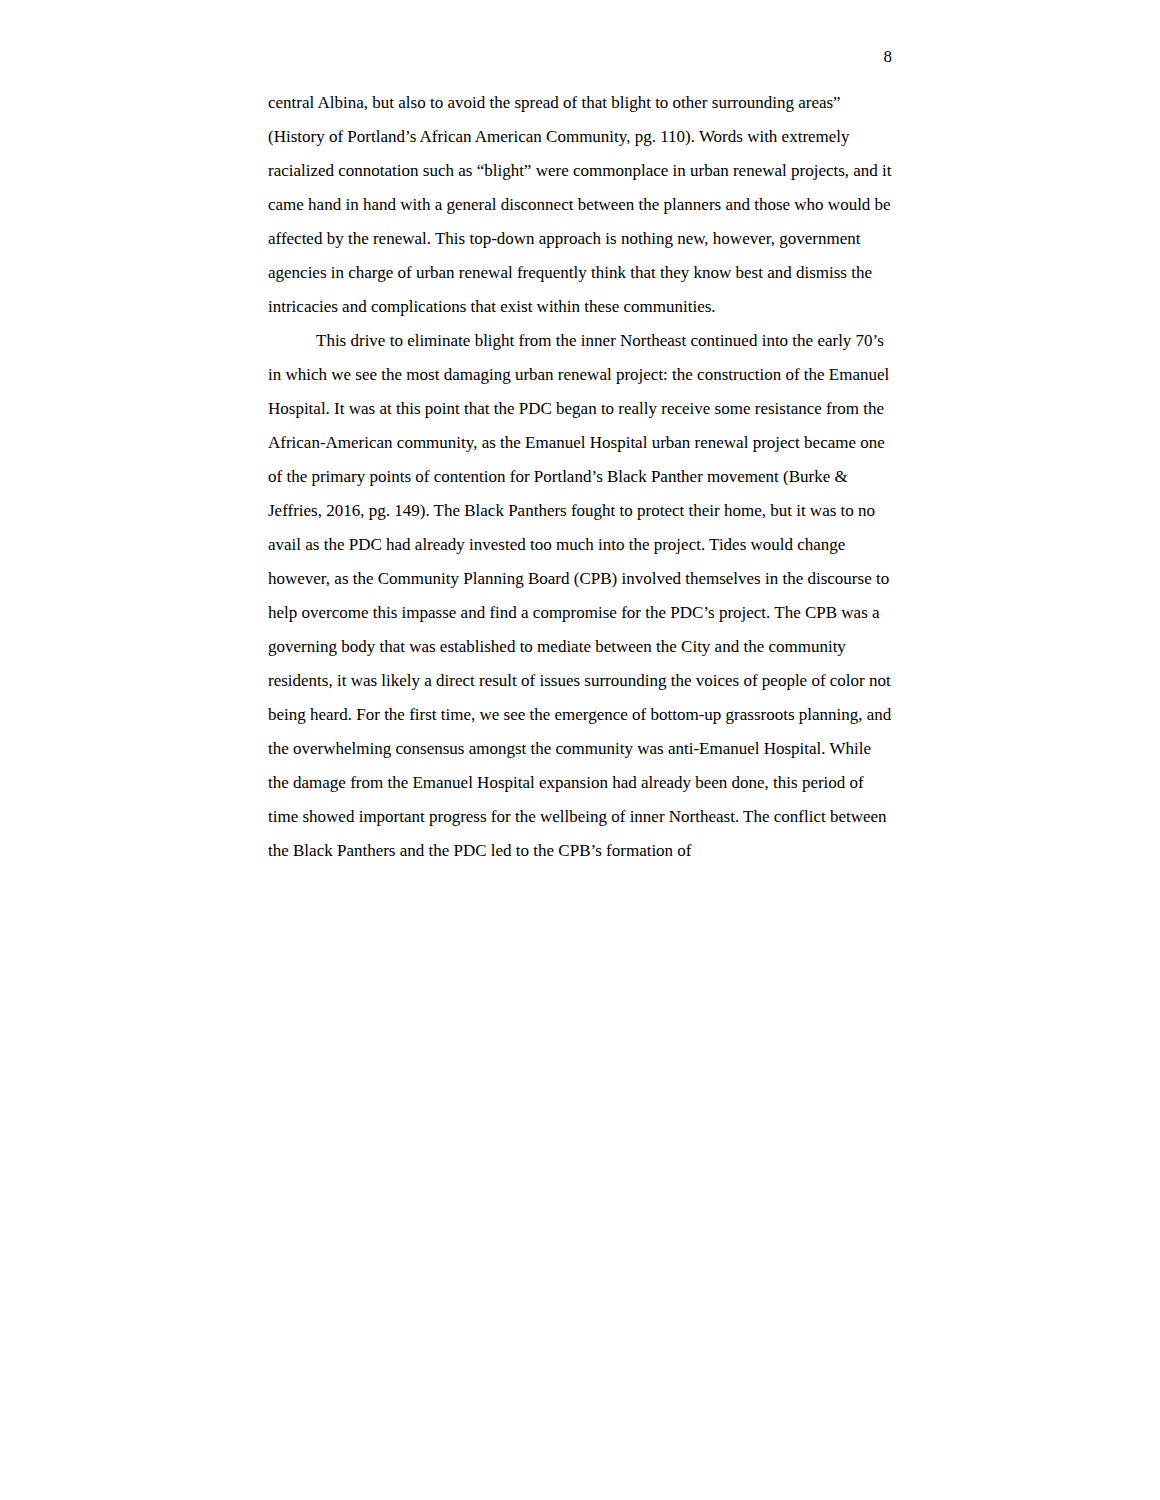8
central Albina, but also to avoid the spread of that blight to other surrounding areas” (History of Portland’s African American Community, pg. 110). Words with extremely racialized connotation such as “blight” were commonplace in urban renewal projects, and it came hand in hand with a general disconnect between the planners and those who would be affected by the renewal. This top-down approach is nothing new, however, government agencies in charge of urban renewal frequently think that they know best and dismiss the intricacies and complications that exist within these communities.
This drive to eliminate blight from the inner Northeast continued into the early 70’s in which we see the most damaging urban renewal project: the construction of the Emanuel Hospital. It was at this point that the PDC began to really receive some resistance from the African-American community, as the Emanuel Hospital urban renewal project became one of the primary points of contention for Portland’s Black Panther movement (Burke & Jeffries, 2016, pg. 149). The Black Panthers fought to protect their home, but it was to no avail as the PDC had already invested too much into the project. Tides would change however, as the Community Planning Board (CPB) involved themselves in the discourse to help overcome this impasse and find a compromise for the PDC’s project. The CPB was a governing body that was established to mediate between the City and the community residents, it was likely a direct result of issues surrounding the voices of people of color not being heard. For the first time, we see the emergence of bottom-up grassroots planning, and the overwhelming consensus amongst the community was anti-Emanuel Hospital. While the damage from the Emanuel Hospital expansion had already been done, this period of time showed important progress for the wellbeing of inner Northeast. The conflict between the Black Panthers and the PDC led to the CPB’s formation of